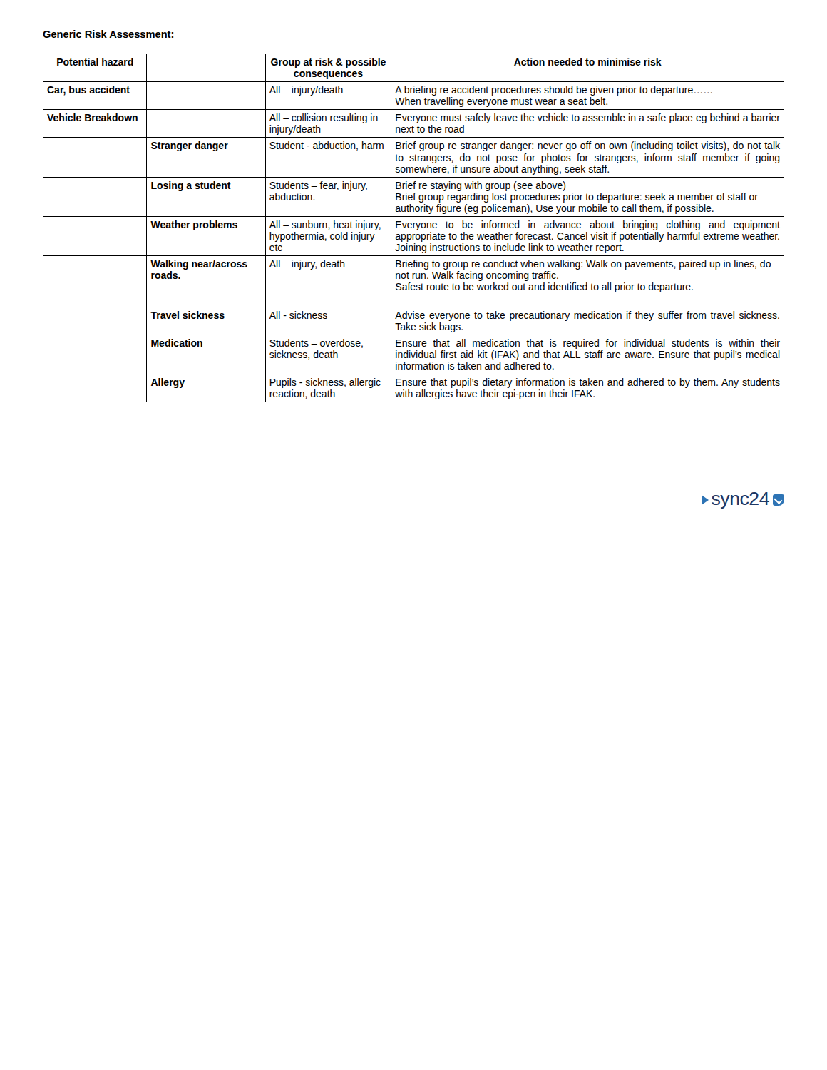Generic Risk Assessment:
| Potential hazard | | Group at risk & possible consequences | Action needed to minimise risk |
| --- | --- | --- | --- |
| Car, bus accident | | All – injury/death | A briefing re accident procedures should be given prior to departure…… When travelling everyone must wear a seat belt. |
| Vehicle Breakdown | | All – collision resulting in injury/death | Everyone must safely leave the vehicle to assemble in a safe place eg behind a barrier next to the road |
| | Stranger danger | Student - abduction, harm | Brief group re stranger danger: never go off on own (including toilet visits), do not talk to strangers, do not pose for photos for strangers, inform staff member if going somewhere, if unsure about anything, seek staff. |
| | Losing a student | Students – fear, injury, abduction. | Brief re staying with group (see above) Brief group regarding lost procedures prior to departure: seek a member of staff or authority figure (eg policeman), Use your mobile to call them, if possible. |
| | Weather problems | All – sunburn, heat injury, hypothermia, cold injury etc | Everyone to be informed in advance about bringing clothing and equipment appropriate to the weather forecast. Cancel visit if potentially harmful extreme weather. Joining instructions to include link to weather report. |
| | Walking near/across roads. | All – injury, death | Briefing to group re conduct when walking: Walk on pavements, paired up in lines, do not run. Walk facing oncoming traffic. Safest route to be worked out and identified to all prior to departure. |
| | Travel sickness | All - sickness | Advise everyone to take precautionary medication if they suffer from travel sickness. Take sick bags. |
| | Medication | Students – overdose, sickness, death | Ensure that all medication that is required for individual students is within their individual first aid kit (IFAK) and that ALL staff are aware. Ensure that pupil’s medical information is taken and adhered to. |
| | Allergy | Pupils - sickness, allergic reaction, death | Ensure that pupil’s dietary information is taken and adhered to by them. Any students with allergies have their epi-pen in their IFAK. |
sync24